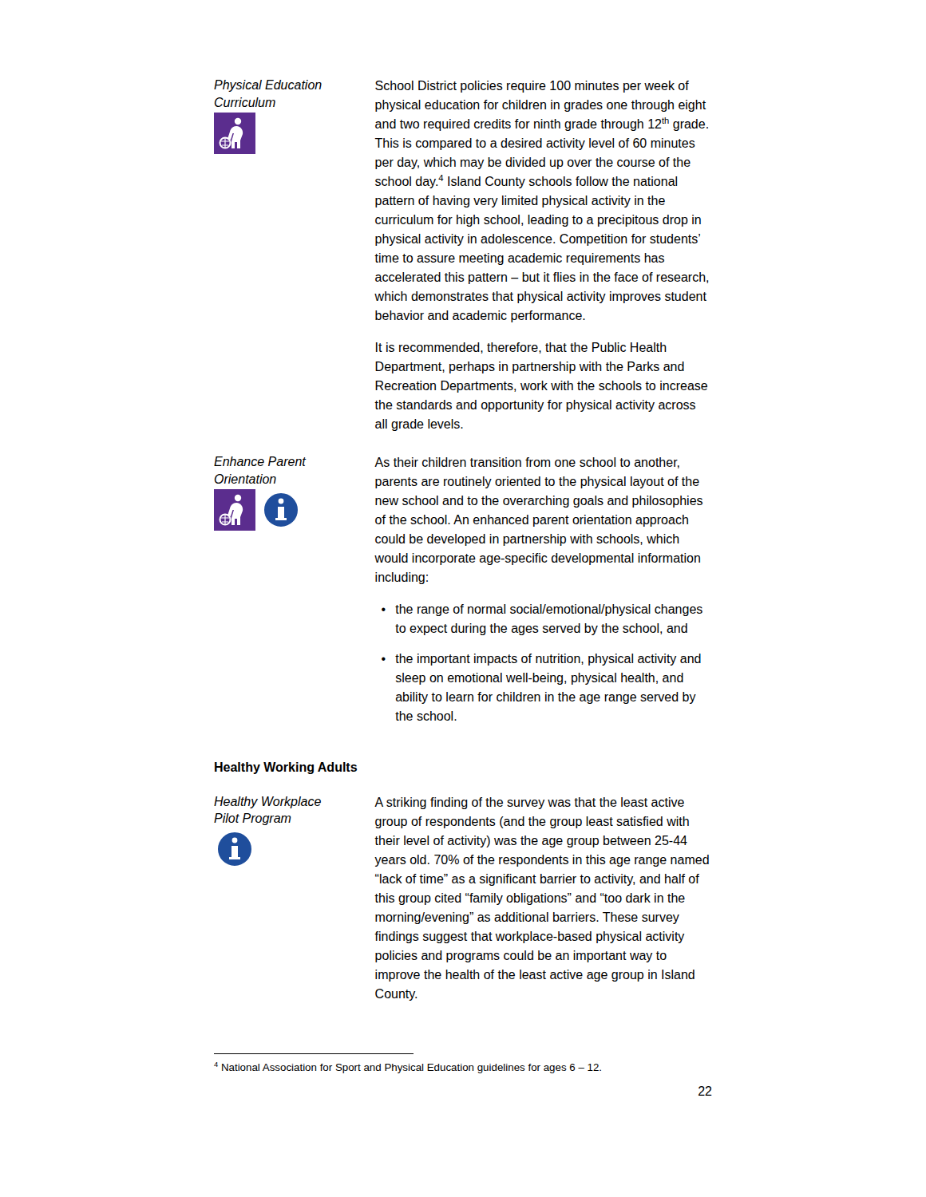Physical Education
Curriculum
School District policies require 100 minutes per week of physical education for children in grades one through eight and two required credits for ninth grade through 12th grade. This is compared to a desired activity level of 60 minutes per day, which may be divided up over the course of the school day.4 Island County schools follow the national pattern of having very limited physical activity in the curriculum for high school, leading to a precipitous drop in physical activity in adolescence. Competition for students’ time to assure meeting academic requirements has accelerated this pattern – but it flies in the face of research, which demonstrates that physical activity improves student behavior and academic performance.
It is recommended, therefore, that the Public Health Department, perhaps in partnership with the Parks and Recreation Departments, work with the schools to increase the standards and opportunity for physical activity across all grade levels.
Enhance Parent
Orientation
As their children transition from one school to another, parents are routinely oriented to the physical layout of the new school and to the overarching goals and philosophies of the school. An enhanced parent orientation approach could be developed in partnership with schools, which would incorporate age-specific developmental information including:
the range of normal social/emotional/physical changes to expect during the ages served by the school, and
the important impacts of nutrition, physical activity and sleep on emotional well-being, physical health, and ability to learn for children in the age range served by the school.
Healthy Working Adults
Healthy Workplace
Pilot Program
A striking finding of the survey was that the least active group of respondents (and the group least satisfied with their level of activity) was the age group between 25-44 years old. 70% of the respondents in this age range named “lack of time” as a significant barrier to activity, and half of this group cited “family obligations” and “too dark in the morning/evening” as additional barriers. These survey findings suggest that workplace-based physical activity policies and programs could be an important way to improve the health of the least active age group in Island County.
4 National Association for Sport and Physical Education guidelines for ages 6 – 12.
22